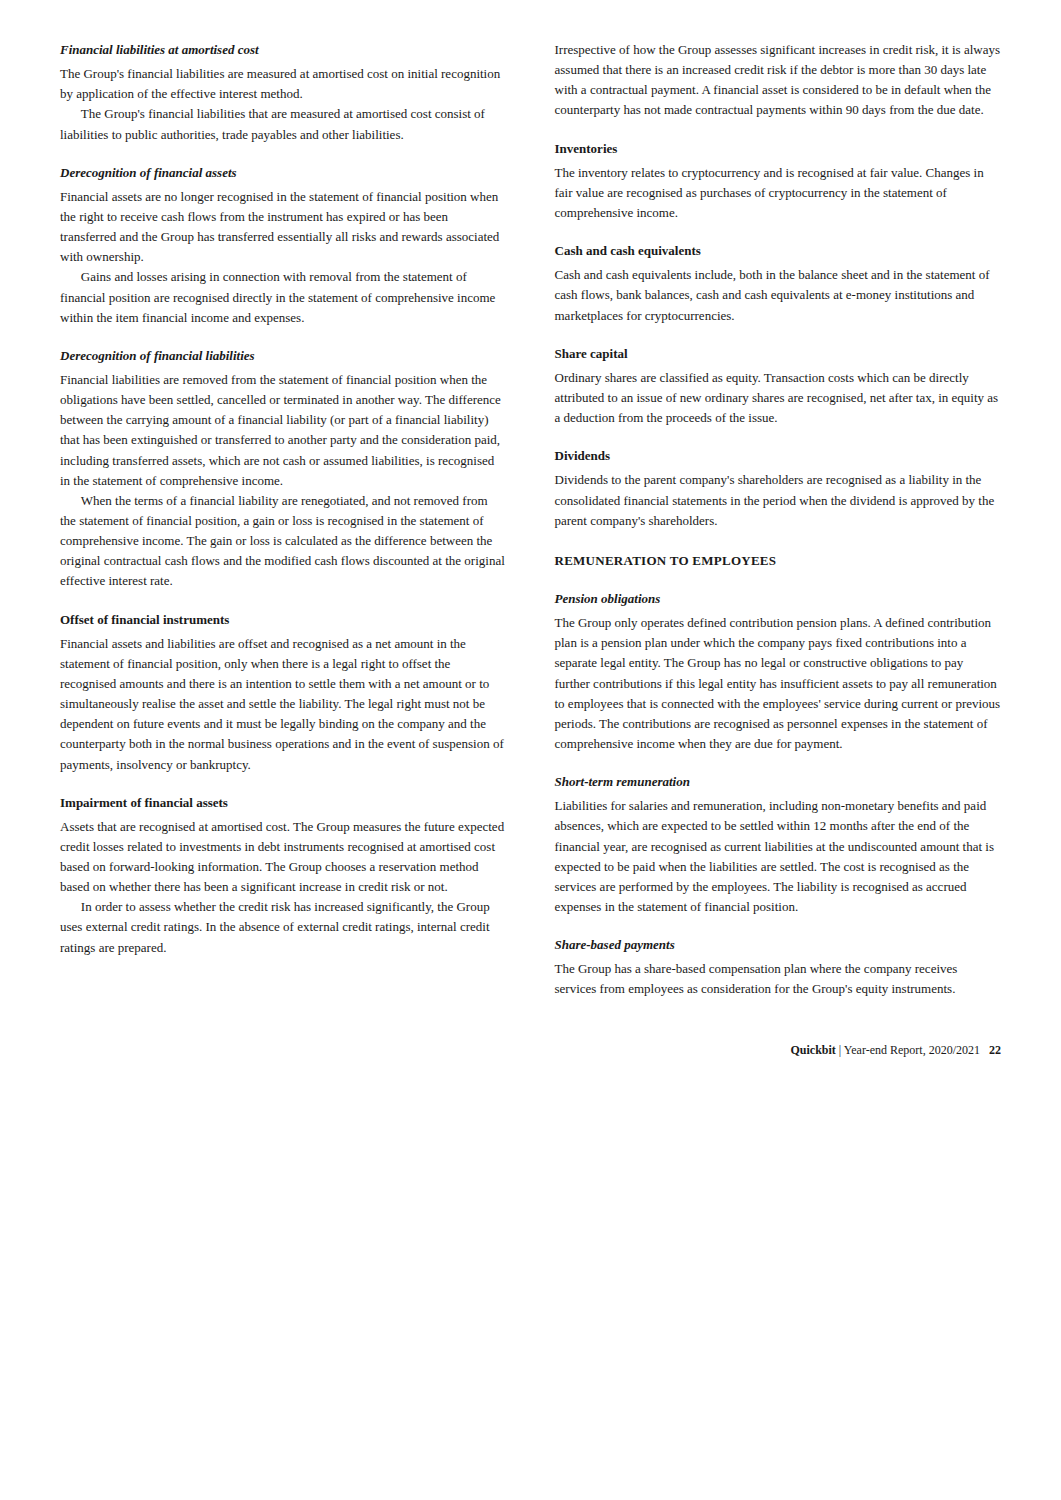Financial liabilities at amortised cost
The Group's financial liabilities are measured at amortised cost on initial recognition by application of the effective interest method.
The Group's financial liabilities that are measured at amortised cost consist of liabilities to public authorities, trade payables and other liabilities.
Derecognition of financial assets
Financial assets are no longer recognised in the statement of financial position when the right to receive cash flows from the instrument has expired or has been transferred and the Group has transferred essentially all risks and rewards associated with ownership.
Gains and losses arising in connection with removal from the statement of financial position are recognised directly in the statement of comprehensive income within the item financial income and expenses.
Derecognition of financial liabilities
Financial liabilities are removed from the statement of financial position when the obligations have been settled, cancelled or terminated in another way. The difference between the carrying amount of a financial liability (or part of a financial liability) that has been extinguished or transferred to another party and the consideration paid, including transferred assets, which are not cash or assumed liabilities, is recognised in the statement of comprehensive income.
When the terms of a financial liability are renegotiated, and not removed from the statement of financial position, a gain or loss is recognised in the statement of comprehensive income. The gain or loss is calculated as the difference between the original contractual cash flows and the modified cash flows discounted at the original effective interest rate.
Offset of financial instruments
Financial assets and liabilities are offset and recognised as a net amount in the statement of financial position, only when there is a legal right to offset the recognised amounts and there is an intention to settle them with a net amount or to simultaneously realise the asset and settle the liability. The legal right must not be dependent on future events and it must be legally binding on the company and the counterparty both in the normal business operations and in the event of suspension of payments, insolvency or bankruptcy.
Impairment of financial assets
Assets that are recognised at amortised cost. The Group measures the future expected credit losses related to investments in debt instruments recognised at amortised cost based on forward-looking information. The Group chooses a reservation method based on whether there has been a significant increase in credit risk or not.
In order to assess whether the credit risk has increased significantly, the Group uses external credit ratings. In the absence of external credit ratings, internal credit ratings are prepared.
Irrespective of how the Group assesses significant increases in credit risk, it is always assumed that there is an increased credit risk if the debtor is more than 30 days late with a contractual payment. A financial asset is considered to be in default when the counterparty has not made contractual payments within 90 days from the due date.
Inventories
The inventory relates to cryptocurrency and is recognised at fair value. Changes in fair value are recognised as purchases of cryptocurrency in the statement of comprehensive income.
Cash and cash equivalents
Cash and cash equivalents include, both in the balance sheet and in the statement of cash flows, bank balances, cash and cash equivalents at e-money institutions and marketplaces for cryptocurrencies.
Share capital
Ordinary shares are classified as equity. Transaction costs which can be directly attributed to an issue of new ordinary shares are recognised, net after tax, in equity as a deduction from the proceeds of the issue.
Dividends
Dividends to the parent company's shareholders are recognised as a liability in the consolidated financial statements in the period when the dividend is approved by the parent company's shareholders.
Remuneration to employees
Pension obligations
The Group only operates defined contribution pension plans. A defined contribution plan is a pension plan under which the company pays fixed contributions into a separate legal entity. The Group has no legal or constructive obligations to pay further contributions if this legal entity has insufficient assets to pay all remuneration to employees that is connected with the employees' service during current or previous periods. The contributions are recognised as personnel expenses in the statement of comprehensive income when they are due for payment.
Short-term remuneration
Liabilities for salaries and remuneration, including non-monetary benefits and paid absences, which are expected to be settled within 12 months after the end of the financial year, are recognised as current liabilities at the undiscounted amount that is expected to be paid when the liabilities are settled. The cost is recognised as the services are performed by the employees. The liability is recognised as accrued expenses in the statement of financial position.
Share-based payments
The Group has a share-based compensation plan where the company receives services from employees as consideration for the Group's equity instruments.
Quickbit | Year-end Report, 2020/2021 22